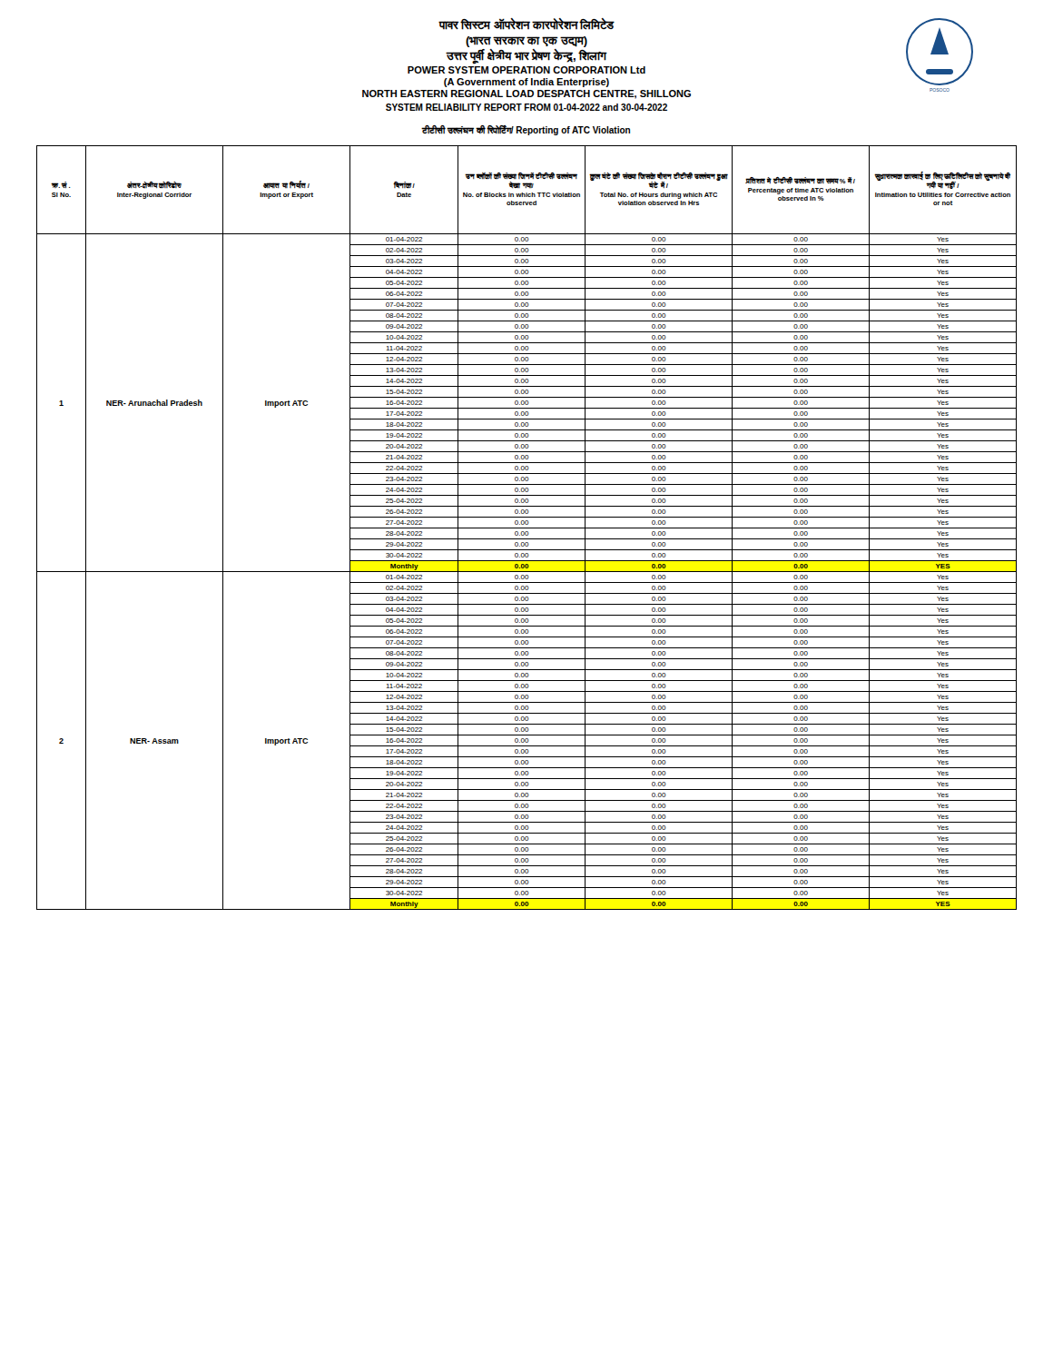POSOCO
पावर सिस्टम ऑपरेशन कारपोरेशन लिमिटेड
(भारत सरकार का एक उद्यम)
उत्तर पूर्वी क्षेत्रीय भार प्रेषण केन्द्र, शिलांग
POWER SYSTEM OPERATION CORPORATION Ltd
(A Government of India Enterprise)
NORTH EASTERN REGIONAL LOAD DESPATCH CENTRE, SHILLONG
SYSTEM RELIABILITY REPORT FROM 01-04-2022 and 30-04-2022
टीटीसी उल्लंघन की रिपोर्टिंग/ Reporting of ATC Violation
| क्र. सं . Sl No. | अंतर-क्षेत्रीय कोरिडोर/ Inter-Regional Corridor | आयात या निर्यात / Import or Export | दिनांक / Date | उन ब्लॉकों की संख्या जिनमें टीटीसी उल्लंघन देखा गया/ No. of Blocks in which TTC violation observed | कुल घंटे की संख्या जिसके दौरान टीटीसी उल्लंघन हुआ घंटे में / Total No. of Hours during which ATC violation observed In Hrs | प्रतिशत मे टीटीसी उल्लंघन का समय % में / Percentage of time ATC violation observed In % | सुधारात्मक कारवाई क लिए ऊटिलिटीस को सुचनाये दी गयी या नहीं / Intimation to Utilities for Corrective action or not |
| --- | --- | --- | --- | --- | --- | --- | --- |
| 1 | NER- Arunachal Pradesh | Import ATC | 01-04-2022 | 0.00 | 0.00 | 0.00 | Yes |
| 02-04-2022 | 0.00 | 0.00 | 0.00 | Yes |
| 03-04-2022 | 0.00 | 0.00 | 0.00 | Yes |
| 04-04-2022 | 0.00 | 0.00 | 0.00 | Yes |
| 05-04-2022 | 0.00 | 0.00 | 0.00 | Yes |
| 06-04-2022 | 0.00 | 0.00 | 0.00 | Yes |
| 07-04-2022 | 0.00 | 0.00 | 0.00 | Yes |
| 08-04-2022 | 0.00 | 0.00 | 0.00 | Yes |
| 09-04-2022 | 0.00 | 0.00 | 0.00 | Yes |
| 10-04-2022 | 0.00 | 0.00 | 0.00 | Yes |
| 11-04-2022 | 0.00 | 0.00 | 0.00 | Yes |
| 12-04-2022 | 0.00 | 0.00 | 0.00 | Yes |
| 13-04-2022 | 0.00 | 0.00 | 0.00 | Yes |
| 14-04-2022 | 0.00 | 0.00 | 0.00 | Yes |
| 15-04-2022 | 0.00 | 0.00 | 0.00 | Yes |
| 16-04-2022 | 0.00 | 0.00 | 0.00 | Yes |
| 17-04-2022 | 0.00 | 0.00 | 0.00 | Yes |
| 18-04-2022 | 0.00 | 0.00 | 0.00 | Yes |
| 19-04-2022 | 0.00 | 0.00 | 0.00 | Yes |
| 20-04-2022 | 0.00 | 0.00 | 0.00 | Yes |
| 21-04-2022 | 0.00 | 0.00 | 0.00 | Yes |
| 22-04-2022 | 0.00 | 0.00 | 0.00 | Yes |
| 23-04-2022 | 0.00 | 0.00 | 0.00 | Yes |
| 24-04-2022 | 0.00 | 0.00 | 0.00 | Yes |
| 25-04-2022 | 0.00 | 0.00 | 0.00 | Yes |
| 26-04-2022 | 0.00 | 0.00 | 0.00 | Yes |
| 27-04-2022 | 0.00 | 0.00 | 0.00 | Yes |
| 28-04-2022 | 0.00 | 0.00 | 0.00 | Yes |
| 29-04-2022 | 0.00 | 0.00 | 0.00 | Yes |
| 30-04-2022 | 0.00 | 0.00 | 0.00 | Yes |
| Monthly | 0.00 | 0.00 | 0.00 | YES |
| 2 | NER- Assam | Import ATC | 01-04-2022 | 0.00 | 0.00 | 0.00 | Yes |
| 02-04-2022 | 0.00 | 0.00 | 0.00 | Yes |
| 03-04-2022 | 0.00 | 0.00 | 0.00 | Yes |
| 04-04-2022 | 0.00 | 0.00 | 0.00 | Yes |
| 05-04-2022 | 0.00 | 0.00 | 0.00 | Yes |
| 06-04-2022 | 0.00 | 0.00 | 0.00 | Yes |
| 07-04-2022 | 0.00 | 0.00 | 0.00 | Yes |
| 08-04-2022 | 0.00 | 0.00 | 0.00 | Yes |
| 09-04-2022 | 0.00 | 0.00 | 0.00 | Yes |
| 10-04-2022 | 0.00 | 0.00 | 0.00 | Yes |
| 11-04-2022 | 0.00 | 0.00 | 0.00 | Yes |
| 12-04-2022 | 0.00 | 0.00 | 0.00 | Yes |
| 13-04-2022 | 0.00 | 0.00 | 0.00 | Yes |
| 14-04-2022 | 0.00 | 0.00 | 0.00 | Yes |
| 15-04-2022 | 0.00 | 0.00 | 0.00 | Yes |
| 16-04-2022 | 0.00 | 0.00 | 0.00 | Yes |
| 17-04-2022 | 0.00 | 0.00 | 0.00 | Yes |
| 18-04-2022 | 0.00 | 0.00 | 0.00 | Yes |
| 19-04-2022 | 0.00 | 0.00 | 0.00 | Yes |
| 20-04-2022 | 0.00 | 0.00 | 0.00 | Yes |
| 21-04-2022 | 0.00 | 0.00 | 0.00 | Yes |
| 22-04-2022 | 0.00 | 0.00 | 0.00 | Yes |
| 23-04-2022 | 0.00 | 0.00 | 0.00 | Yes |
| 24-04-2022 | 0.00 | 0.00 | 0.00 | Yes |
| 25-04-2022 | 0.00 | 0.00 | 0.00 | Yes |
| 26-04-2022 | 0.00 | 0.00 | 0.00 | Yes |
| 27-04-2022 | 0.00 | 0.00 | 0.00 | Yes |
| 28-04-2022 | 0.00 | 0.00 | 0.00 | Yes |
| 29-04-2022 | 0.00 | 0.00 | 0.00 | Yes |
| 30-04-2022 | 0.00 | 0.00 | 0.00 | Yes |
| Monthly | 0.00 | 0.00 | 0.00 | YES |